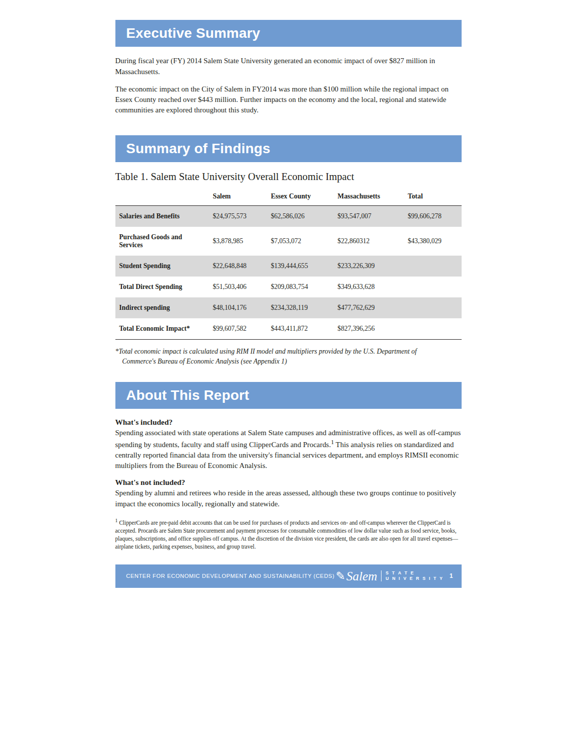Executive Summary
During fiscal year (FY) 2014 Salem State University generated an economic impact of over $827 million in Massachusetts.
The economic impact on the City of Salem in FY2014 was more than $100 million while the regional impact on Essex County reached over $443 million. Further impacts on the economy and the local, regional and statewide communities are explored throughout this study.
Summary of Findings
Table 1. Salem State University Overall Economic Impact
| | Salem | Essex County | Massachusetts | Total |
| --- | --- | --- | --- | --- |
| Salaries and Benefits | $24,975,573 | $62,586,026 | $93,547,007 | $99,606,278 |
| Purchased Goods and Services | $3,878,985 | $7,053,072 | $22,860312 | $43,380,029 |
| Student Spending | $22,648,848 | $139,444,655 | $233,226,309 | |
| Total Direct Spending | $51,503,406 | $209,083,754 | $349,633,628 | |
| Indirect spending | $48,104,176 | $234,328,119 | $477,762,629 | |
| Total Economic Impact* | $99,607,582 | $443,411,872 | $827,396,256 | |
*Total economic impact is calculated using RIM II model and multipliers provided by the U.S. Department of Commerce's Bureau of Economic Analysis (see Appendix 1)
About This Report
What's included?
Spending associated with state operations at Salem State campuses and administrative offices, as well as off-campus spending by students, faculty and staff using ClipperCards and Procards.1 This analysis relies on standardized and centrally reported financial data from the university's financial services department, and employs RIMSII economic multipliers from the Bureau of Economic Analysis.
What's not included?
Spending by alumni and retirees who reside in the areas assessed, although these two groups continue to positively impact the economics locally, regionally and statewide.
1 ClipperCards are pre-paid debit accounts that can be used for purchases of products and services on- and off-campus wherever the ClipperCard is accepted. Procards are Salem State procurement and payment processes for consumable commodities of low dollar value such as food service, books, plaques, subscriptions, and office supplies off campus. At the discretion of the division vice president, the cards are also open for all travel expenses—airplane tickets, parking expenses, business, and group travel.
CENTER FOR ECONOMIC DEVELOPMENT AND SUSTAINABILITY (CEDS)
✎Salem S T A T E
U N I V E R S I T Y
1